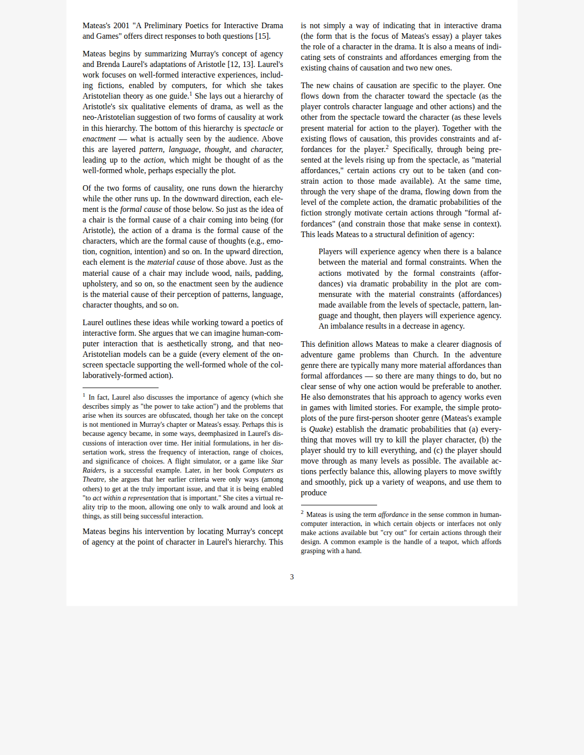Mateas's 2001 "A Preliminary Poetics for Interactive Drama and Games" offers direct responses to both questions [15].
Mateas begins by summarizing Murray's concept of agency and Brenda Laurel's adaptations of Aristotle [12, 13]. Laurel's work focuses on well-formed interactive experiences, including fictions, enabled by computers, for which she takes Aristotelian theory as one guide.1 She lays out a hierarchy of Aristotle's six qualitative elements of drama, as well as the neo-Aristotelian suggestion of two forms of causality at work in this hierarchy. The bottom of this hierarchy is spectacle or enactment — what is actually seen by the audience. Above this are layered pattern, language, thought, and character, leading up to the action, which might be thought of as the well-formed whole, perhaps especially the plot.
Of the two forms of causality, one runs down the hierarchy while the other runs up. In the downward direction, each element is the formal cause of those below. So just as the idea of a chair is the formal cause of a chair coming into being (for Aristotle), the action of a drama is the formal cause of the characters, which are the formal cause of thoughts (e.g., emotion, cognition, intention) and so on. In the upward direction, each element is the material cause of those above. Just as the material cause of a chair may include wood, nails, padding, upholstery, and so on, so the enactment seen by the audience is the material cause of their perception of patterns, language, character thoughts, and so on.
Laurel outlines these ideas while working toward a poetics of interactive form. She argues that we can imagine human-computer interaction that is aesthetically strong, and that neo-Aristotelian models can be a guide (every element of the on-screen spectacle supporting the well-formed whole of the collaboratively-formed action).
1 In fact, Laurel also discusses the importance of agency (which she describes simply as "the power to take action") and the problems that arise when its sources are obfuscated, though her take on the concept is not mentioned in Murray's chapter or Mateas's essay. Perhaps this is because agency became, in some ways, deemphasized in Laurel's discussions of interaction over time. Her initial formulations, in her dissertation work, stress the frequency of interaction, range of choices, and significance of choices. A flight simulator, or a game like Star Raiders, is a successful example. Later, in her book Computers as Theatre, she argues that her earlier criteria were only ways (among others) to get at the truly important issue, and that it is being enabled "to act within a representation that is important." She cites a virtual reality trip to the moon, allowing one only to walk around and look at things, as still being successful interaction.
Mateas begins his intervention by locating Murray's concept of agency at the point of character in Laurel's hierarchy. This is not simply a way of indicating that in interactive drama (the form that is the focus of Mateas's essay) a player takes the role of a character in the drama. It is also a means of indicating sets of constraints and affordances emerging from the existing chains of causation and two new ones.
The new chains of causation are specific to the player. One flows down from the character toward the spectacle (as the player controls character language and other actions) and the other from the spectacle toward the character (as these levels present material for action to the player). Together with the existing flows of causation, this provides constraints and affordances for the player.2 Specifically, through being presented at the levels rising up from the spectacle, as "material affordances," certain actions cry out to be taken (and constrain action to those made available). At the same time, through the very shape of the drama, flowing down from the level of the complete action, the dramatic probabilities of the fiction strongly motivate certain actions through "formal affordances" (and constrain those that make sense in context). This leads Mateas to a structural definition of agency:
Players will experience agency when there is a balance between the material and formal constraints. When the actions motivated by the formal constraints (affordances) via dramatic probability in the plot are commensurate with the material constraints (affordances) made available from the levels of spectacle, pattern, language and thought, then players will experience agency. An imbalance results in a decrease in agency.
This definition allows Mateas to make a clearer diagnosis of adventure game problems than Church. In the adventure genre there are typically many more material affordances than formal affordances — so there are many things to do, but no clear sense of why one action would be preferable to another. He also demonstrates that his approach to agency works even in games with limited stories. For example, the simple proto-plots of the pure first-person shooter genre (Mateas's example is Quake) establish the dramatic probabilities that (a) everything that moves will try to kill the player character, (b) the player should try to kill everything, and (c) the player should move through as many levels as possible. The available actions perfectly balance this, allowing players to move swiftly and smoothly, pick up a variety of weapons, and use them to produce
2 Mateas is using the term affordance in the sense common in human-computer interaction, in which certain objects or interfaces not only make actions available but "cry out" for certain actions through their design. A common example is the handle of a teapot, which affords grasping with a hand.
3